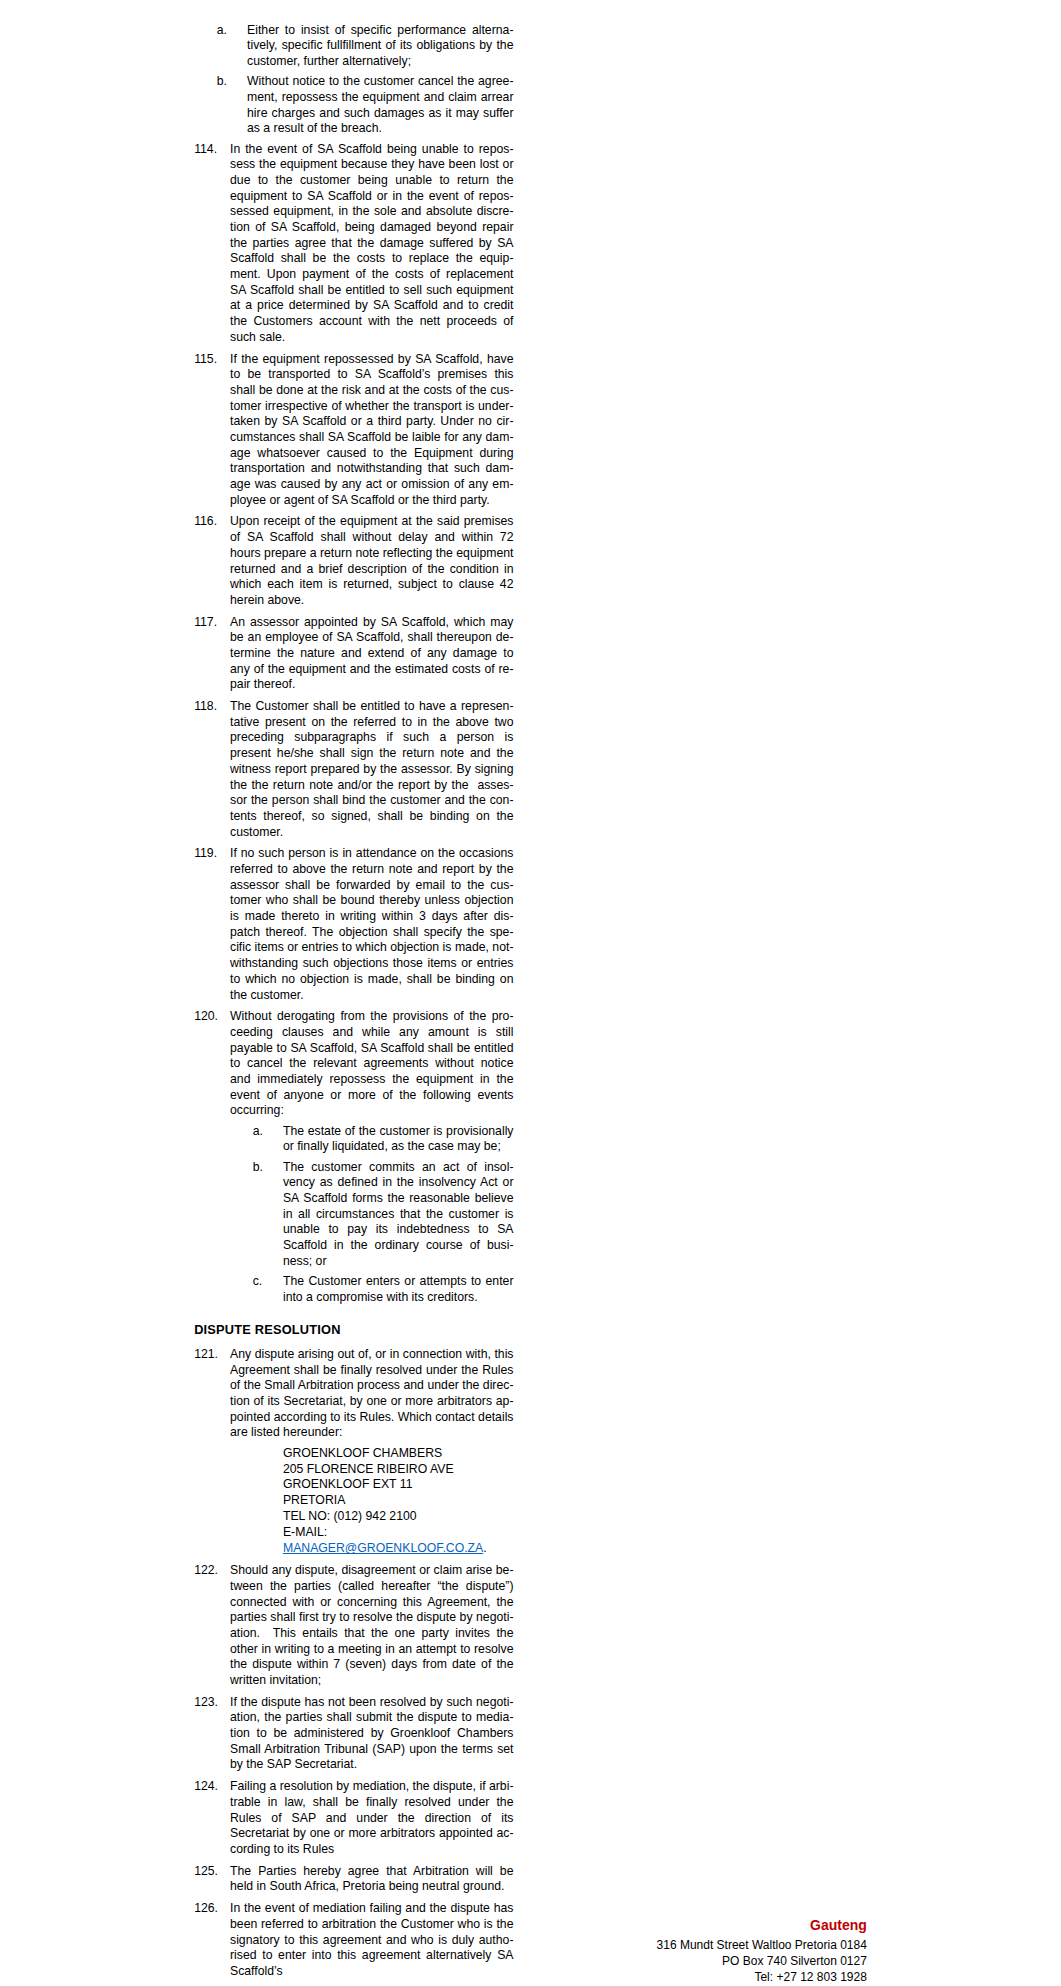a. Either to insist of specific performance alternatively, specific fullfillment of its obligations by the customer, further alternatively;
b. Without notice to the customer cancel the agreement, repossess the equipment and claim arrear hire charges and such damages as it may suffer as a result of the breach.
114. In the event of SA Scaffold being unable to repossess the equipment because they have been lost or due to the customer being unable to return the equipment to SA Scaffold or in the event of repossessed equipment, in the sole and absolute discretion of SA Scaffold, being damaged beyond repair the parties agree that the damage suffered by SA Scaffold shall be the costs to replace the equipment. Upon payment of the costs of replacement SA Scaffold shall be entitled to sell such equipment at a price determined by SA Scaffold and to credit the Customers account with the nett proceeds of such sale.
115. If the equipment repossessed by SA Scaffold, have to be transported to SA Scaffold’s premises this shall be done at the risk and at the costs of the customer irrespective of whether the transport is undertaken by SA Scaffold or a third party. Under no circumstances shall SA Scaffold be laible for any damage whatsoever caused to the Equipment during transportation and notwithstanding that such damage was caused by any act or omission of any employee or agent of SA Scaffold or the third party.
116. Upon receipt of the equipment at the said premises of SA Scaffold shall without delay and within 72 hours prepare a return note reflecting the equipment returned and a brief description of the condition in which each item is returned, subject to clause 42 herein above.
117. An assessor appointed by SA Scaffold, which may be an employee of SA Scaffold, shall thereupon determine the nature and extend of any damage to any of the equipment and the estimated costs of repair thereof.
118. The Customer shall be entitled to have a representative present on the referred to in the above two preceding subparagraphs if such a person is present he/she shall sign the return note and the witness report prepared by the assessor. By signing the the return note and/or the report by the assessor the person shall bind the customer and the contents thereof, so signed, shall be binding on the customer.
119. If no such person is in attendance on the occasions referred to above the return note and report by the assessor shall be forwarded by email to the customer who shall be bound thereby unless objection is made thereto in writing within 3 days after dispatch thereof. The objection shall specify the specific items or entries to which objection is made, notwithstanding such objections those items or entries to which no objection is made, shall be binding on the customer.
120. Without derogating from the provisions of the proceeding clauses and while any amount is still payable to SA Scaffold, SA Scaffold shall be entitled to cancel the relevant agreements without notice and immediately repossess the equipment in the event of anyone or more of the following events occurring:
a. The estate of the customer is provisionally or finally liquidated, as the case may be;
b. The customer commits an act of insolvency as defined in the insolvency Act or SA Scaffold forms the reasonable believe in all circumstances that the customer is unable to pay its indebtedness to SA Scaffold in the ordinary course of business; or
c. The Customer enters or attempts to enter into a compromise with its creditors.
DISPUTE RESOLUTION
121. Any dispute arising out of, or in connection with, this Agreement shall be finally resolved under the Rules of the Small Arbitration process and under the direction of its Secretariat, by one or more arbitrators appointed according to its Rules. Which contact details are listed hereunder:
GROENKLOOF CHAMBERS
205 FLORENCE RIBEIRO AVE
GROENKLOOF EXT 11
PRETORIA
TEL NO: (012) 942 2100
E-MAIL: MANAGER@GROENKLOOF.CO.ZA.
122. Should any dispute, disagreement or claim arise between the parties (called hereafter “the dispute”) connected with or concerning this Agreement, the parties shall first try to resolve the dispute by negotiation. This entails that the one party invites the other in writing to a meeting in an attempt to resolve the dispute within 7 (seven) days from date of the written invitation;
123. If the dispute has not been resolved by such negotiation, the parties shall submit the dispute to mediation to be administered by Groenkloof Chambers Small Arbitration Tribunal (SAP) upon the terms set by the SAP Secretariat.
124. Failing a resolution by mediation, the dispute, if arbitrable in law, shall be finally resolved under the Rules of SAP and under the direction of its Secretariat by one or more arbitrators appointed according to its Rules
125. The Parties hereby agree that Arbitration will be held in South Africa, Pretoria being neutral ground.
126. In the event of mediation failing and the dispute has been referred to arbitration the Customer who is the signatory to this agreement and who is duly authorised to enter into this agreement alternatively SA Scaffold’s
Gauteng
316 Mundt Street Waltloo Pretoria 0184
PO Box 740 Silverton 0127
Tel: +27 12 803 1928